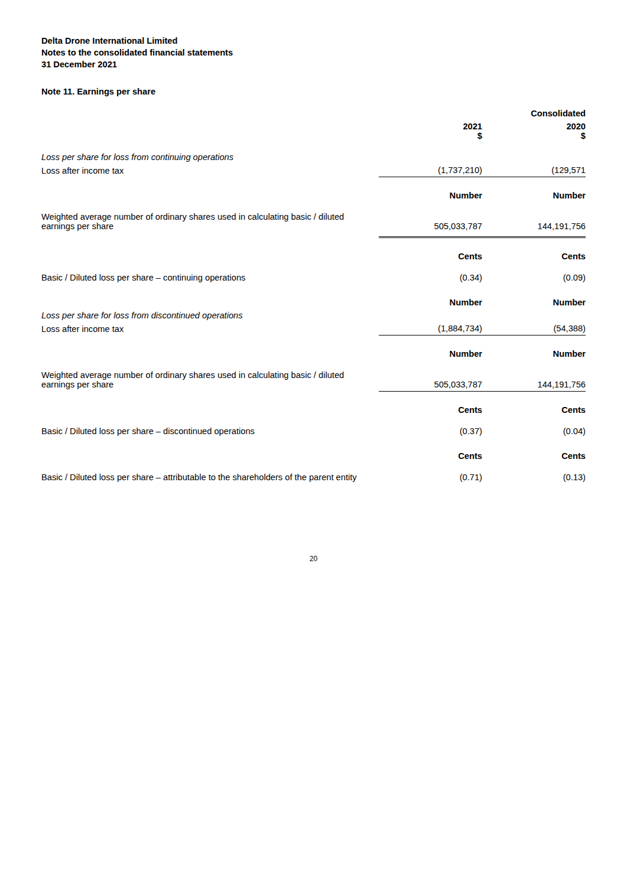Delta Drone International Limited
Notes to the consolidated financial statements
31 December 2021
Note 11. Earnings per share
| | Consolidated |
| | 2021 $ | 2020 $ |
| Loss per share for loss from continuing operations | | |
| Loss after income tax | (1,737,210) | (129,571 |
| | Number | Number |
| Weighted average number of ordinary shares used in calculating basic / diluted earnings per share | 505,033,787 | 144,191,756 |
| | Cents | Cents |
| Basic / Diluted loss per share – continuing operations | (0.34) | (0.09) |
| | Number | Number |
| Loss per share for loss from discontinued operations | | |
| Loss after income tax | (1,884,734) | (54,388) |
| | Number | Number |
| Weighted average number of ordinary shares used in calculating basic / diluted earnings per share | 505,033,787 | 144,191,756 |
| | Cents | Cents |
| Basic / Diluted loss per share – discontinued operations | (0.37) | (0.04) |
| | Cents | Cents |
| Basic / Diluted loss per share – attributable to the shareholders of the parent entity | (0.71) | (0.13) |
20